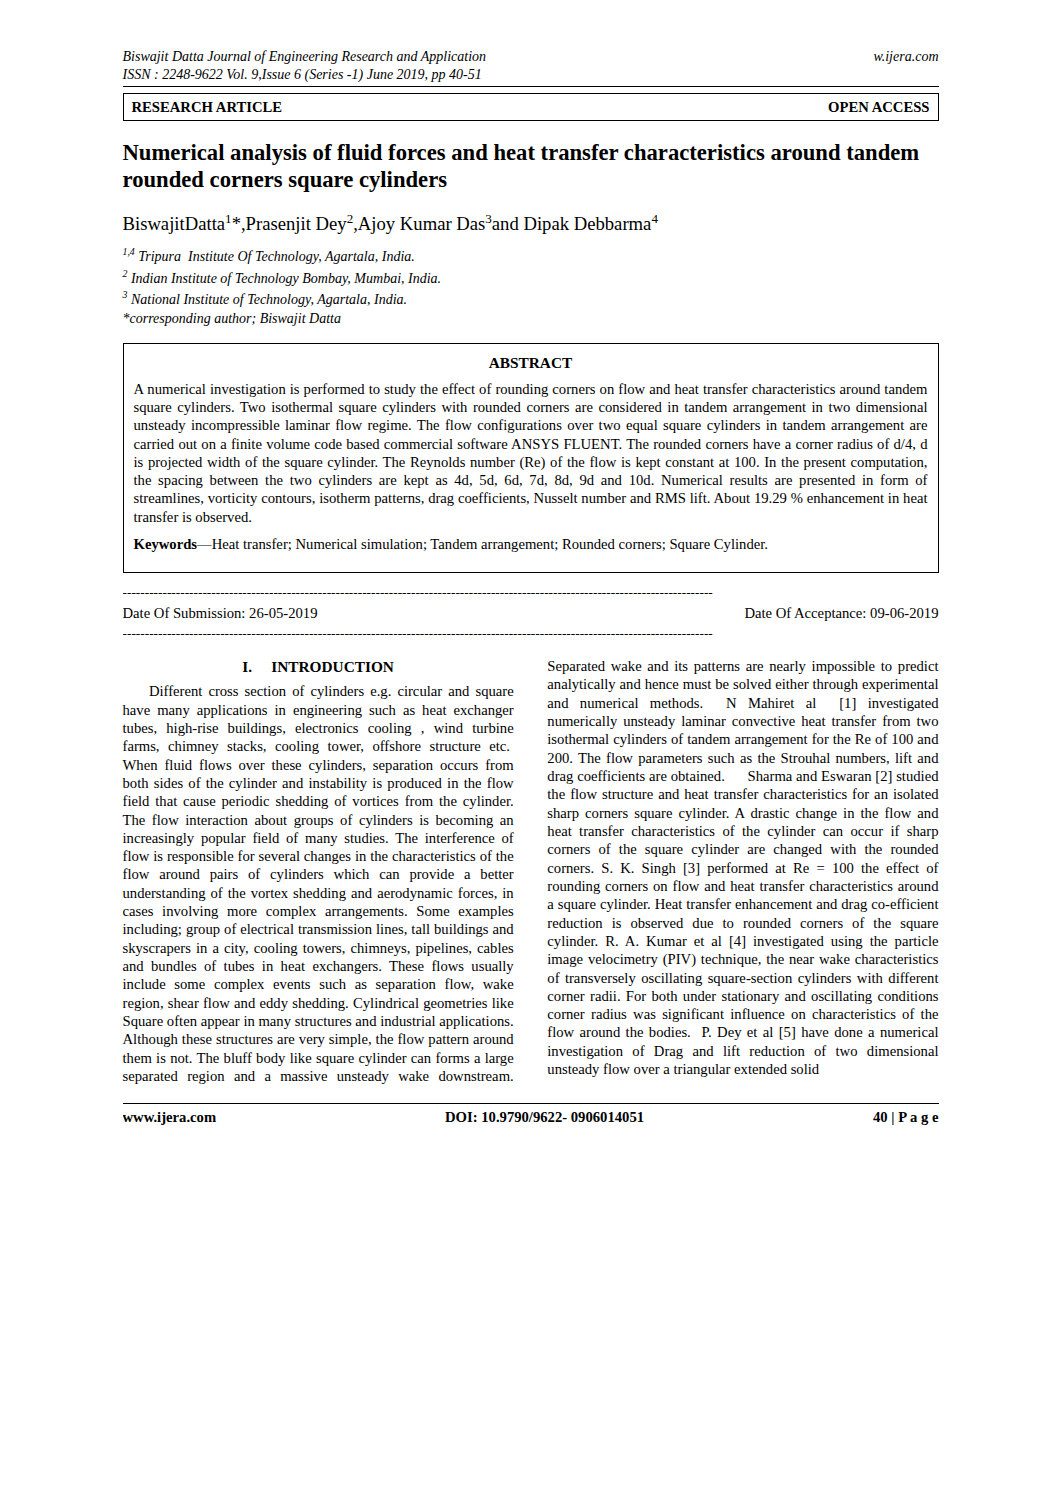w.ijera.com
Biswajit Datta Journal of Engineering Research and Application
ISSN : 2248-9622 Vol. 9,Issue 6 (Series -1) June 2019, pp 40-51
RESEARCH ARTICLE OPEN ACCESS
Numerical analysis of fluid forces and heat transfer characteristics around tandem rounded corners square cylinders
BiswajitDatta1*,Prasenjit Dey2,Ajoy Kumar Das3and Dipak Debbarma4
1,4 Tripura Institute Of Technology, Agartala, India.
2 Indian Institute of Technology Bombay, Mumbai, India.
3 National Institute of Technology, Agartala, India.
*corresponding author; Biswajit Datta
ABSTRACT
A numerical investigation is performed to study the effect of rounding corners on flow and heat transfer characteristics around tandem square cylinders. Two isothermal square cylinders with rounded corners are considered in tandem arrangement in two dimensional unsteady incompressible laminar flow regime. The flow configurations over two equal square cylinders in tandem arrangement are carried out on a finite volume code based commercial software ANSYS FLUENT. The rounded corners have a corner radius of d/4, d is projected width of the square cylinder. The Reynolds number (Re) of the flow is kept constant at 100. In the present computation, the spacing between the two cylinders are kept as 4d, 5d, 6d, 7d, 8d, 9d and 10d. Numerical results are presented in form of streamlines, vorticity contours, isotherm patterns, drag coefficients, Nusselt number and RMS lift. About 19.29 % enhancement in heat transfer is observed.
Keywords—Heat transfer; Numerical simulation; Tandem arrangement; Rounded corners; Square Cylinder.
-------------------------------------------------------------------------------------------------------------------------------------
Date Of Submission: 26-05-2019 Date Of Acceptance: 09-06-2019
-------------------------------------------------------------------------------------------------------------------------------------
I. INTRODUCTION
Different cross section of cylinders e.g. circular and square have many applications in engineering such as heat exchanger tubes, high-rise buildings, electronics cooling , wind turbine farms, chimney stacks, cooling tower, offshore structure etc. When fluid flows over these cylinders, separation occurs from both sides of the cylinder and instability is produced in the flow field that cause periodic shedding of vortices from the cylinder. The flow interaction about groups of cylinders is becoming an increasingly popular field of many studies. The interference of flow is responsible for several changes in the characteristics of the flow around pairs of cylinders which can provide a better understanding of the vortex shedding and aerodynamic forces, in cases involving more complex arrangements. Some examples including; group of electrical transmission lines, tall buildings and skyscrapers in a city, cooling towers, chimneys, pipelines, cables and bundles of tubes in heat exchangers. These flows usually include some complex events such as separation flow, wake region, shear flow and eddy shedding. Cylindrical geometries like Square often appear in many structures and industrial applications. Although these structures are very simple, the flow pattern around them is not. The bluff body like square cylinder can forms a large separated region and a massive unsteady wake downstream. Separated wake and its patterns are nearly impossible to predict analytically and hence must be solved either through experimental and numerical methods. N Mahiret al [1] investigated numerically unsteady laminar convective heat transfer from two isothermal cylinders of tandem arrangement for the Re of 100 and 200. The flow parameters such as the Strouhal numbers, lift and drag coefficients are obtained. Sharma and Eswaran [2] studied the flow structure and heat transfer characteristics for an isolated sharp corners square cylinder. A drastic change in the flow and heat transfer characteristics of the cylinder can occur if sharp corners of the square cylinder are changed with the rounded corners. S. K. Singh [3] performed at Re = 100 the effect of rounding corners on flow and heat transfer characteristics around a square cylinder. Heat transfer enhancement and drag co-efficient reduction is observed due to rounded corners of the square cylinder. R. A. Kumar et al [4] investigated using the particle image velocimetry (PIV) technique, the near wake characteristics of transversely oscillating square-section cylinders with different corner radii. For both under stationary and oscillating conditions corner radius was significant influence on characteristics of the flow around the bodies. P. Dey et al [5] have done a numerical investigation of Drag and lift reduction of two dimensional unsteady flow over a triangular extended solid
www.ijera.com 40 | P a g e
DOI: 10.9790/9622- 0906014051